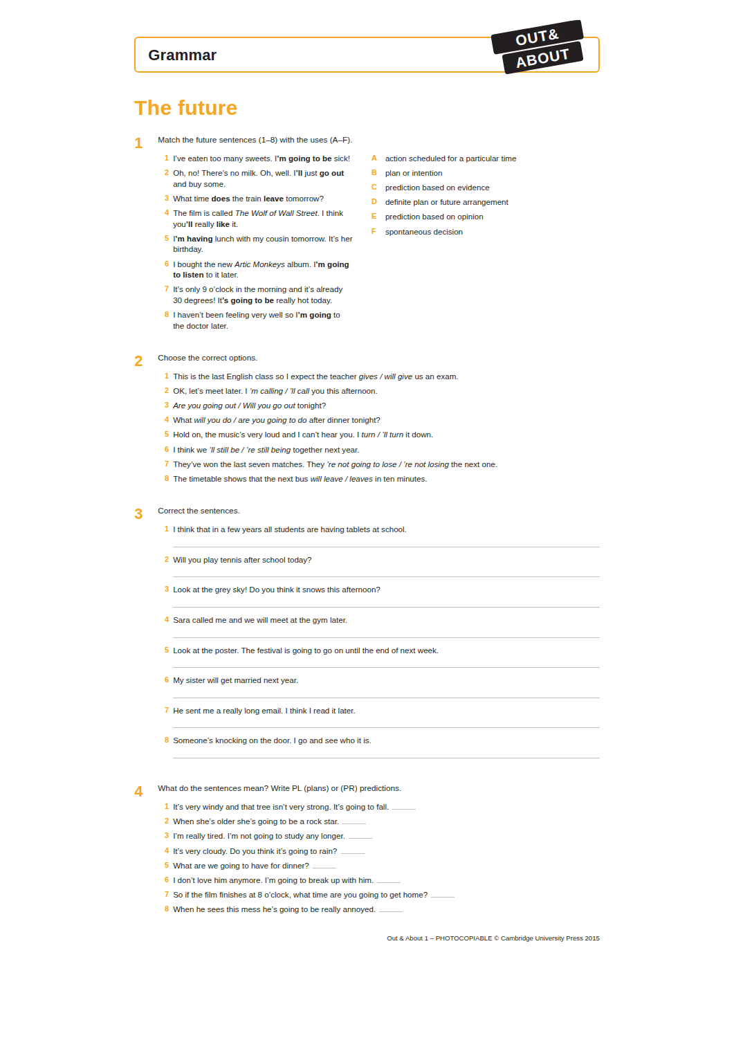Grammar
OUT& ABOUT
The future
1
Match the future sentences (1–8) with the uses (A–F).
1 I’ve eaten too many sweets. I’m going to be sick!
2 Oh, no! There’s no milk. Oh, well. I’ll just go out and buy some.
3 What time does the train leave tomorrow?
4 The film is called The Wolf of Wall Street. I think you’ll really like it.
5 I’m having lunch with my cousin tomorrow. It’s her birthday.
6 I bought the new Artic Monkeys album. I’m going to listen to it later.
7 It’s only 9 o’clock in the morning and it’s already 30 degrees! It’s going to be really hot today.
8 I haven’t been feeling very well so I’m going to the doctor later.
Aaction scheduled for a particular time
Bplan or intention
Cprediction based on evidence
Ddefinite plan or future arrangement
Eprediction based on opinion
Fspontaneous decision
2
Choose the correct options.
1 This is the last English class so I expect the teacher gives / will give us an exam.
2 OK, let’s meet later. I ’m calling / ’ll call you this afternoon.
3 Are you going out / Will you go out tonight?
4 What will you do / are you going to do after dinner tonight?
5 Hold on, the music’s very loud and I can’t hear you. I turn / ’ll turn it down.
6 I think we ’ll still be / ’re still being together next year.
7 They’ve won the last seven matches. They ’re not going to lose / ’re not losing the next one.
8 The timetable shows that the next bus will leave / leaves in ten minutes.
3
Correct the sentences.
1 I think that in a few years all students are having tablets at school.
2 Will you play tennis after school today?
3 Look at the grey sky! Do you think it snows this afternoon?
4 Sara called me and we will meet at the gym later.
5 Look at the poster. The festival is going to go on until the end of next week.
6 My sister will get married next year.
7 He sent me a really long email. I think I read it later.
8 Someone’s knocking on the door. I go and see who it is.
4
What do the sentences mean? Write PL (plans) or (PR) predictions.
1 It’s very windy and that tree isn’t very strong. It’s going to fall.
2 When she’s older she’s going to be a rock star.
3 I’m really tired. I’m not going to study any longer.
4 It’s very cloudy. Do you think it’s going to rain?
5 What are we going to have for dinner?
6 I don’t love him anymore. I’m going to break up with him.
7 So if the film finishes at 8 o’clock, what time are you going to get home?
8 When he sees this mess he’s going to be really annoyed.
Out & About 1 – PHOTOCOPIABLE © Cambridge University Press 2015